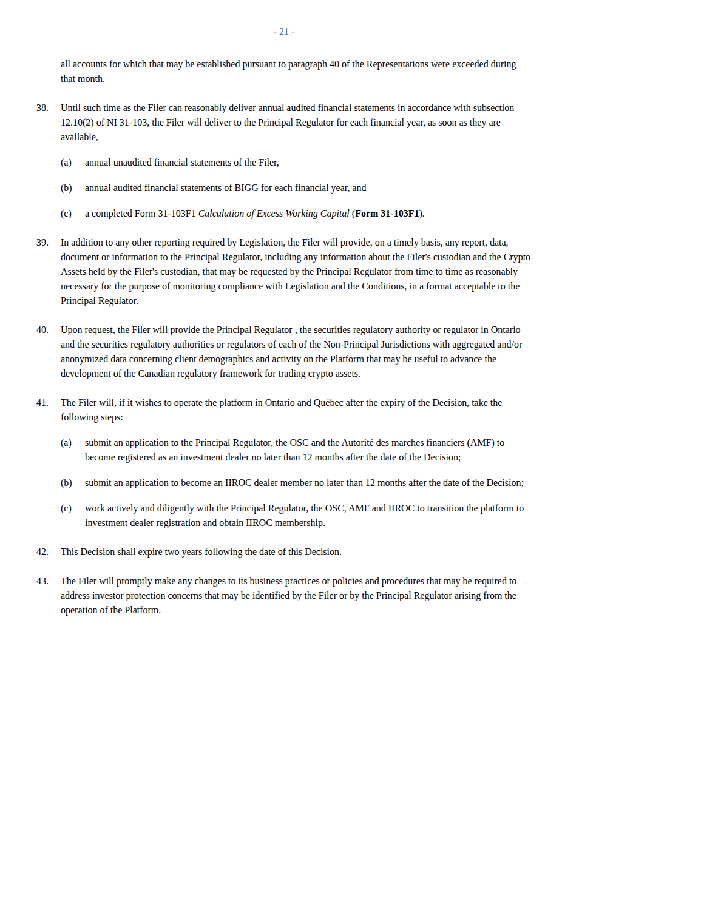- 21 -
all accounts for which that may be established pursuant to paragraph 40 of the Representations were exceeded during that month.
38. Until such time as the Filer can reasonably deliver annual audited financial statements in accordance with subsection 12.10(2) of NI 31-103, the Filer will deliver to the Principal Regulator for each financial year, as soon as they are available,
(a) annual unaudited financial statements of the Filer,
(b) annual audited financial statements of BIGG for each financial year, and
(c) a completed Form 31-103F1 Calculation of Excess Working Capital (Form 31-103F1).
39. In addition to any other reporting required by Legislation, the Filer will provide, on a timely basis, any report, data, document or information to the Principal Regulator, including any information about the Filer's custodian and the Crypto Assets held by the Filer's custodian, that may be requested by the Principal Regulator from time to time as reasonably necessary for the purpose of monitoring compliance with Legislation and the Conditions, in a format acceptable to the Principal Regulator.
40. Upon request, the Filer will provide the Principal Regulator , the securities regulatory authority or regulator in Ontario and the securities regulatory authorities or regulators of each of the Non-Principal Jurisdictions with aggregated and/or anonymized data concerning client demographics and activity on the Platform that may be useful to advance the development of the Canadian regulatory framework for trading crypto assets.
41. The Filer will, if it wishes to operate the platform in Ontario and Québec after the expiry of the Decision, take the following steps:
(a) submit an application to the Principal Regulator, the OSC and the Autorité des marches financiers (AMF) to become registered as an investment dealer no later than 12 months after the date of the Decision;
(b) submit an application to become an IIROC dealer member no later than 12 months after the date of the Decision;
(c) work actively and diligently with the Principal Regulator, the OSC, AMF and IIROC to transition the platform to investment dealer registration and obtain IIROC membership.
42. This Decision shall expire two years following the date of this Decision.
43. The Filer will promptly make any changes to its business practices or policies and procedures that may be required to address investor protection concerns that may be identified by the Filer or by the Principal Regulator arising from the operation of the Platform.